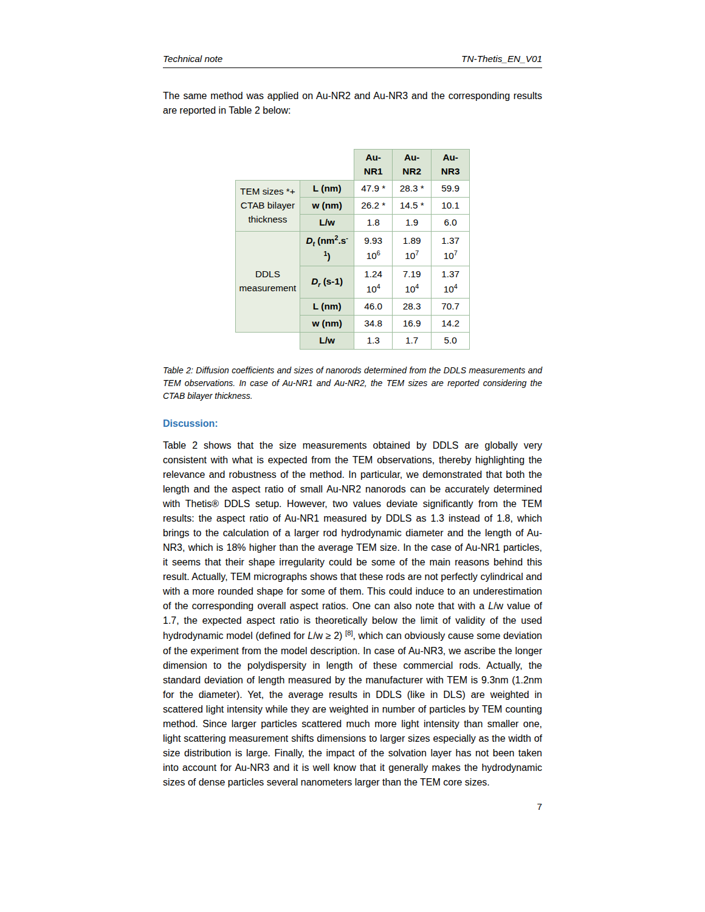Technical note TN-Thetis_EN_V01
The same method was applied on Au-NR2 and Au-NR3 and the corresponding results are reported in Table 2 below:
| | | Au-NR1 | Au-NR2 | Au-NR3 |
| TEM sizes *+ CTAB bilayer thickness | L (nm) | 47.9 * | 28.3 * | 59.9 |
| w (nm) | 26.2 * | 14.5 * | 10.1 |
| L/w | 1.8 | 1.9 | 6.0 |
| DDLS measurement | D t (nm 2 .s -1 ) | 9.93 10 6 | 1.89 10 7 | 1.37 10 7 |
| D r (s-1) | 1.24 10 4 | 7.19 10 4 | 1.37 10 4 |
| L (nm) | 46.0 | 28.3 | 70.7 |
| w (nm) | 34.8 | 16.9 | 14.2 |
| | L/w | 1.3 | 1.7 | 5.0 |
Table 2: Diffusion coefficients and sizes of nanorods determined from the DDLS measurements and TEM observations. In case of Au-NR1 and Au-NR2, the TEM sizes are reported considering the CTAB bilayer thickness.
Discussion:
Table 2 shows that the size measurements obtained by DDLS are globally very consistent with what is expected from the TEM observations, thereby highlighting the relevance and robustness of the method. In particular, we demonstrated that both the length and the aspect ratio of small Au-NR2 nanorods can be accurately determined with Thetis® DDLS setup. However, two values deviate significantly from the TEM results: the aspect ratio of Au-NR1 measured by DDLS as 1.3 instead of 1.8, which brings to the calculation of a larger rod hydrodynamic diameter and the length of Au-NR3, which is 18% higher than the average TEM size. In the case of Au-NR1 particles, it seems that their shape irregularity could be some of the main reasons behind this result. Actually, TEM micrographs shows that these rods are not perfectly cylindrical and with a more rounded shape for some of them. This could induce to an underestimation of the corresponding overall aspect ratios. One can also note that with a L/w value of 1.7, the expected aspect ratio is theoretically below the limit of validity of the used hydrodynamic model (defined for L/w ≥ 2) [8], which can obviously cause some deviation of the experiment from the model description. In case of Au-NR3, we ascribe the longer dimension to the polydispersity in length of these commercial rods. Actually, the standard deviation of length measured by the manufacturer with TEM is 9.3nm (1.2nm for the diameter). Yet, the average results in DDLS (like in DLS) are weighted in scattered light intensity while they are weighted in number of particles by TEM counting method. Since larger particles scattered much more light intensity than smaller one, light scattering measurement shifts dimensions to larger sizes especially as the width of size distribution is large. Finally, the impact of the solvation layer has not been taken into account for Au-NR3 and it is well know that it generally makes the hydrodynamic sizes of dense particles several nanometers larger than the TEM core sizes.
7